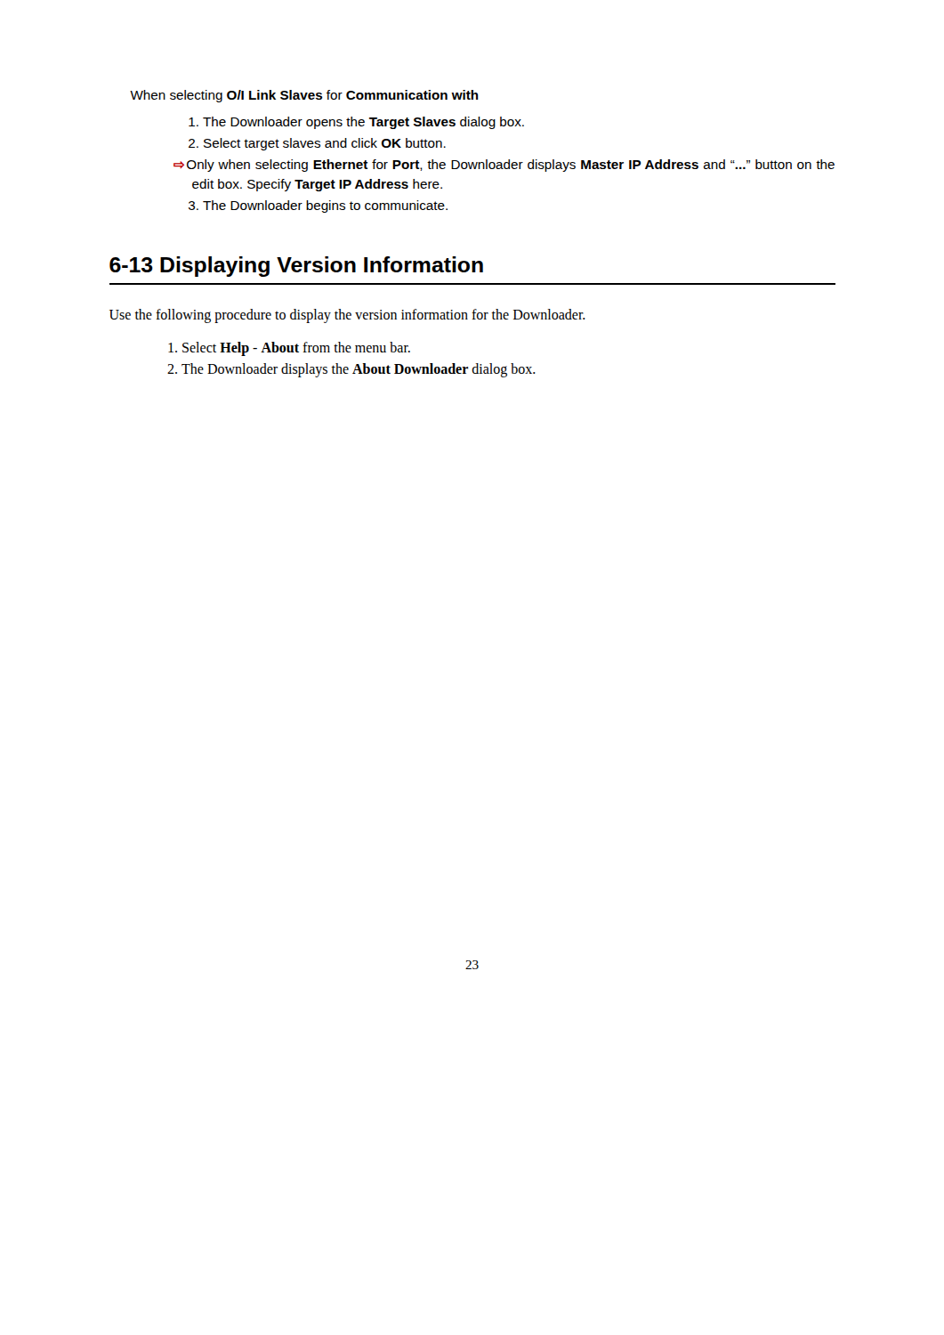When selecting O/I Link Slaves for Communication with
The Downloader opens the Target Slaves dialog box.
Select target slaves and click OK button.
⇨Only when selecting Ethernet for Port, the Downloader displays Master IP Address and “...” button on the edit box. Specify Target IP Address here.
The Downloader begins to communicate.
6-13 Displaying Version Information
Use the following procedure to display the version information for the Downloader.
Select Help - About from the menu bar.
The Downloader displays the About Downloader dialog box.
23